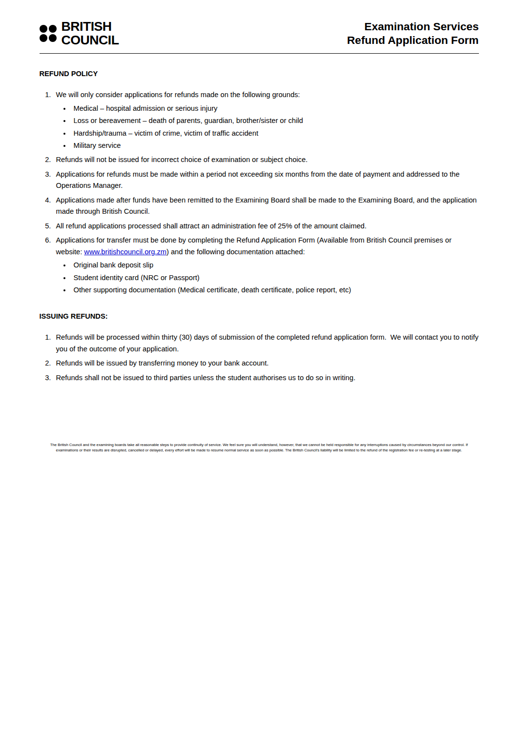BRITISH
COUNCIL
Examination Services
Refund Application Form
REFUND POLICY
We will only consider applications for refunds made on the following grounds:
Medical – hospital admission or serious injury
Loss or bereavement – death of parents, guardian, brother/sister or child
Hardship/trauma – victim of crime, victim of traffic accident
Military service
Refunds will not be issued for incorrect choice of examination or subject choice.
Applications for refunds must be made within a period not exceeding six months from the date of payment and addressed to the Operations Manager.
Applications made after funds have been remitted to the Examining Board shall be made to the Examining Board, and the application made through British Council.
All refund applications processed shall attract an administration fee of 25% of the amount claimed.
Applications for transfer must be done by completing the Refund Application Form (Available from British Council premises or website: www.britishcouncil.org.zm) and the following documentation attached:
Original bank deposit slip
Student identity card (NRC or Passport)
Other supporting documentation (Medical certificate, death certificate, police report, etc)
ISSUING REFUNDS:
Refunds will be processed within thirty (30) days of submission of the completed refund application form. We will contact you to notify you of the outcome of your application.
Refunds will be issued by transferring money to your bank account.
Refunds shall not be issued to third parties unless the student authorises us to do so in writing.
The British Council and the examining boards take all reasonable steps to provide continuity of service. We feel sure you will understand, however, that we cannot be held responsible for any interruptions caused by circumstances beyond our control. If examinations or their results are disrupted, cancelled or delayed, every effort will be made to resume normal service as soon as possible. The British Council's liability will be limited to the refund of the registration fee or re-testing at a later stage.